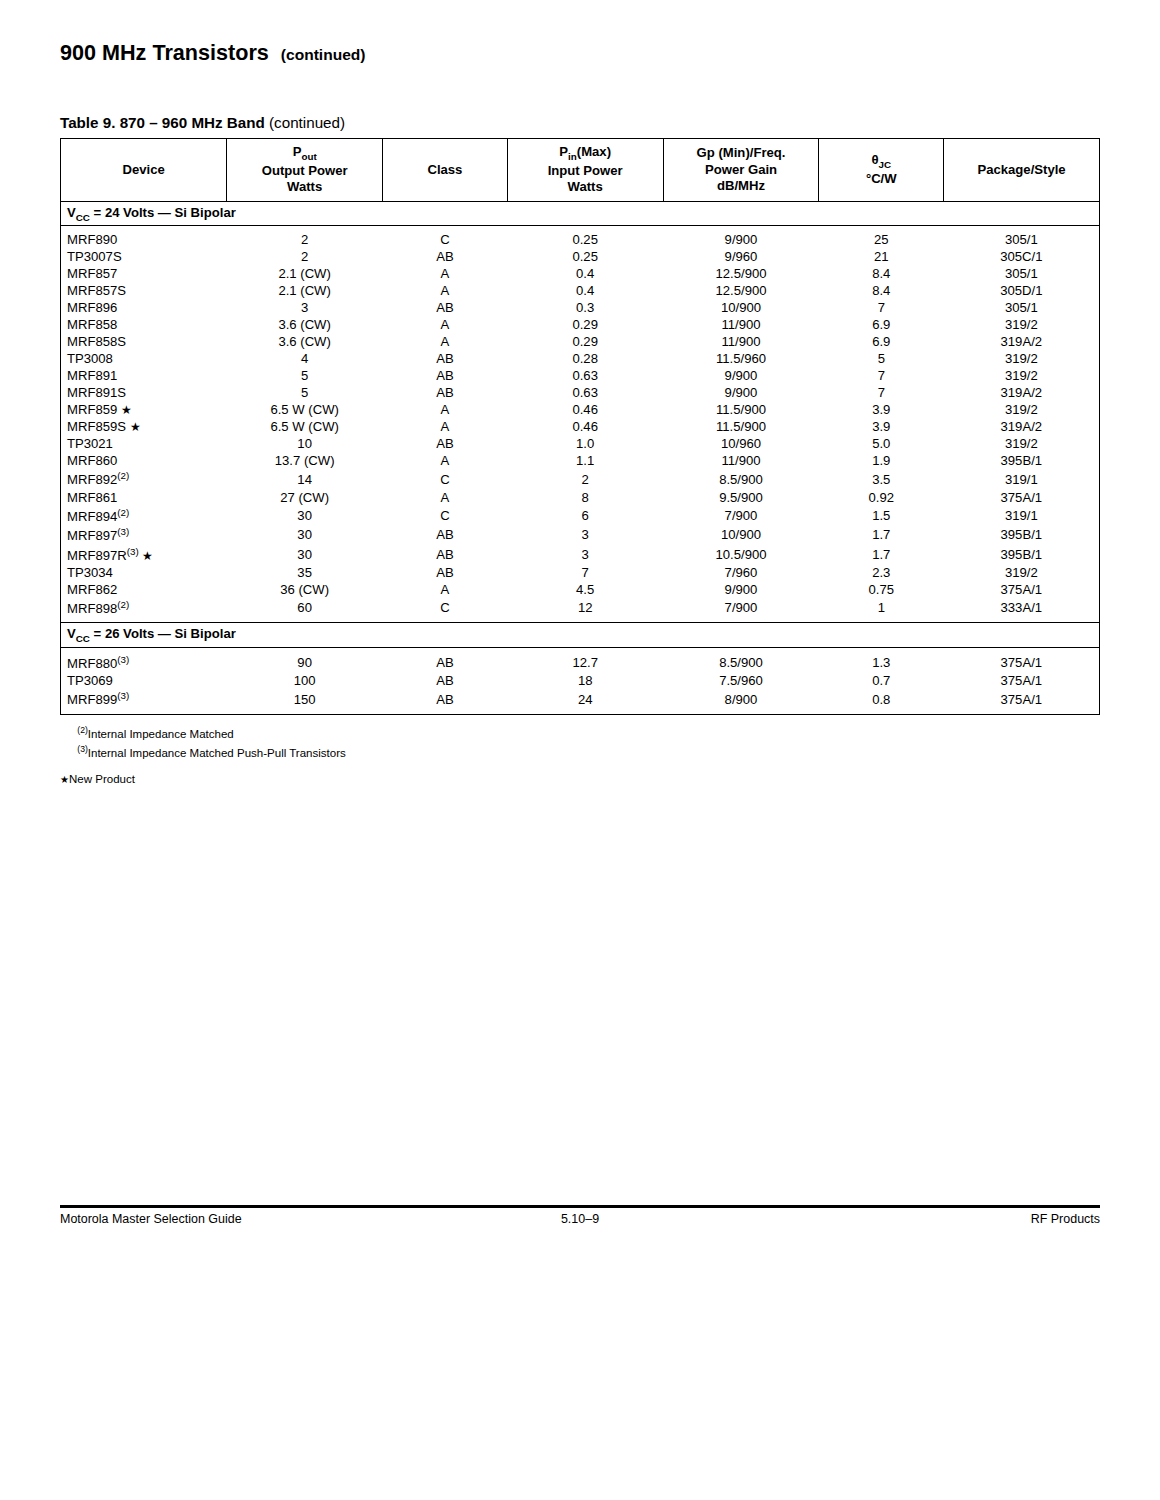900 MHz Transistors (continued)
Table 9. 870 – 960 MHz Band (continued)
| Device | P out Output Power Watts | Class | P in (Max) Input Power Watts | Gp (Min)/Freq. Power Gain dB/MHz | θ JC °C/W | Package/Style |
| --- | --- | --- | --- | --- | --- | --- |
| V CC = 24 Volts — Si Bipolar |
| MRF890 | 2 | C | 0.25 | 9/900 | 25 | 305/1 |
| TP3007S | 2 | AB | 0.25 | 9/960 | 21 | 305C/1 |
| MRF857 | 2.1 (CW) | A | 0.4 | 12.5/900 | 8.4 | 305/1 |
| MRF857S | 2.1 (CW) | A | 0.4 | 12.5/900 | 8.4 | 305D/1 |
| MRF896 | 3 | AB | 0.3 | 10/900 | 7 | 305/1 |
| MRF858 | 3.6 (CW) | A | 0.29 | 11/900 | 6.9 | 319/2 |
| MRF858S | 3.6 (CW) | A | 0.29 | 11/900 | 6.9 | 319A/2 |
| TP3008 | 4 | AB | 0.28 | 11.5/960 | 5 | 319/2 |
| MRF891 | 5 | AB | 0.63 | 9/900 | 7 | 319/2 |
| MRF891S | 5 | AB | 0.63 | 9/900 | 7 | 319A/2 |
| MRF859 ★ | 6.5 W (CW) | A | 0.46 | 11.5/900 | 3.9 | 319/2 |
| MRF859S ★ | 6.5 W (CW) | A | 0.46 | 11.5/900 | 3.9 | 319A/2 |
| TP3021 | 10 | AB | 1.0 | 10/960 | 5.0 | 319/2 |
| MRF860 | 13.7 (CW) | A | 1.1 | 11/900 | 1.9 | 395B/1 |
| MRF892 (2) | 14 | C | 2 | 8.5/900 | 3.5 | 319/1 |
| MRF861 | 27 (CW) | A | 8 | 9.5/900 | 0.92 | 375A/1 |
| MRF894 (2) | 30 | C | 6 | 7/900 | 1.5 | 319/1 |
| MRF897 (3) | 30 | AB | 3 | 10/900 | 1.7 | 395B/1 |
| MRF897R (3) ★ | 30 | AB | 3 | 10.5/900 | 1.7 | 395B/1 |
| TP3034 | 35 | AB | 7 | 7/960 | 2.3 | 319/2 |
| MRF862 | 36 (CW) | A | 4.5 | 9/900 | 0.75 | 375A/1 |
| MRF898 (2) | 60 | C | 12 | 7/900 | 1 | 333A/1 |
| V CC = 26 Volts — Si Bipolar |
| MRF880 (3) | 90 | AB | 12.7 | 8.5/900 | 1.3 | 375A/1 |
| TP3069 | 100 | AB | 18 | 7.5/960 | 0.7 | 375A/1 |
| MRF899 (3) | 150 | AB | 24 | 8/900 | 0.8 | 375A/1 |
(2) Internal Impedance Matched
(3) Internal Impedance Matched Push-Pull Transistors
★New Product
Motorola Master Selection Guide
5.10–9
RF Products